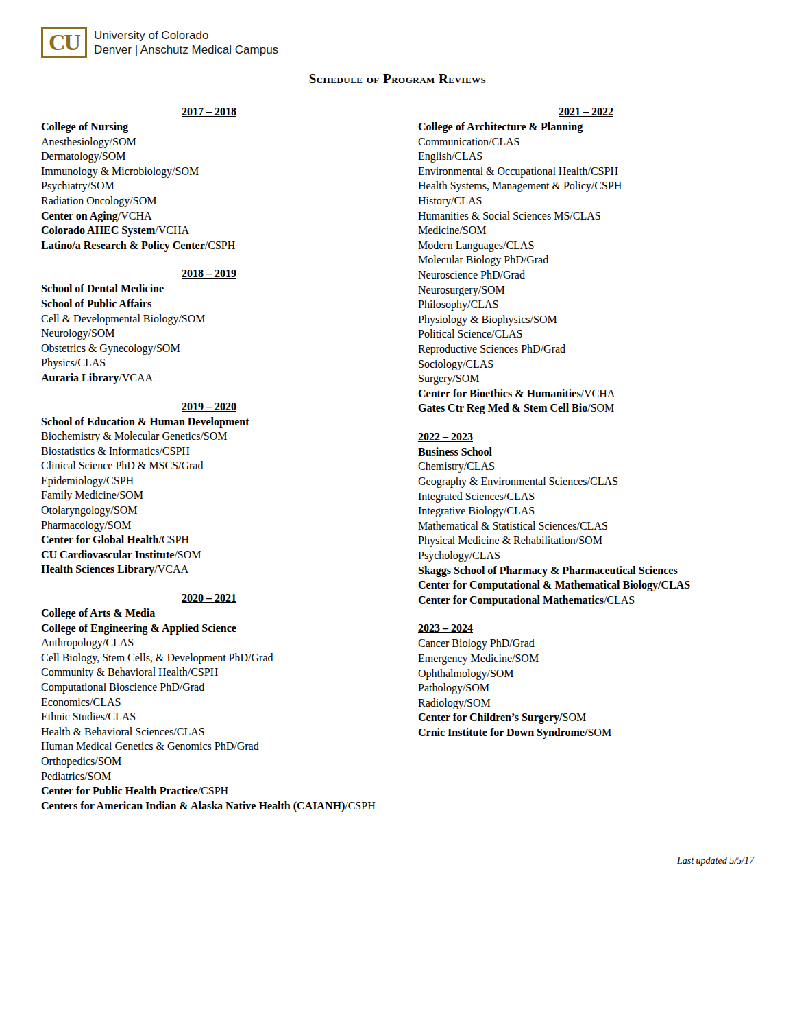CU
University of Colorado
Denver | Anschutz Medical Campus
Schedule of Program Reviews
2017 – 2018
College of Nursing
Anesthesiology/SOM
Dermatology/SOM
Immunology & Microbiology/SOM
Psychiatry/SOM
Radiation Oncology/SOM
Center on Aging/VCHA
Colorado AHEC System/VCHA
Latino/a Research & Policy Center/CSPH
2018 – 2019
School of Dental Medicine
School of Public Affairs
Cell & Developmental Biology/SOM
Neurology/SOM
Obstetrics & Gynecology/SOM
Physics/CLAS
Auraria Library/VCAA
2019 – 2020
School of Education & Human Development
Biochemistry & Molecular Genetics/SOM
Biostatistics & Informatics/CSPH
Clinical Science PhD & MSCS/Grad
Epidemiology/CSPH
Family Medicine/SOM
Otolaryngology/SOM
Pharmacology/SOM
Center for Global Health/CSPH
CU Cardiovascular Institute/SOM
Health Sciences Library/VCAA
2020 – 2021
College of Arts & Media
College of Engineering & Applied Science
Anthropology/CLAS
Cell Biology, Stem Cells, & Development PhD/Grad
Community & Behavioral Health/CSPH
Computational Bioscience PhD/Grad
Economics/CLAS
Ethnic Studies/CLAS
Health & Behavioral Sciences/CLAS
Human Medical Genetics & Genomics PhD/Grad
Orthopedics/SOM
Pediatrics/SOM
Center for Public Health Practice/CSPH
Centers for American Indian & Alaska Native Health (CAIANH)/CSPH
2021 – 2022
College of Architecture & Planning
Communication/CLAS
English/CLAS
Environmental & Occupational Health/CSPH
Health Systems, Management & Policy/CSPH
History/CLAS
Humanities & Social Sciences MS/CLAS
Medicine/SOM
Modern Languages/CLAS
Molecular Biology PhD/Grad
Neuroscience PhD/Grad
Neurosurgery/SOM
Philosophy/CLAS
Physiology & Biophysics/SOM
Political Science/CLAS
Reproductive Sciences PhD/Grad
Sociology/CLAS
Surgery/SOM
Center for Bioethics & Humanities/VCHA
Gates Ctr Reg Med & Stem Cell Bio/SOM
2022 – 2023
Business School
Chemistry/CLAS
Geography & Environmental Sciences/CLAS
Integrated Sciences/CLAS
Integrative Biology/CLAS
Mathematical & Statistical Sciences/CLAS
Physical Medicine & Rehabilitation/SOM
Psychology/CLAS
Skaggs School of Pharmacy & Pharmaceutical Sciences
Center for Computational & Mathematical Biology/CLAS
Center for Computational Mathematics/CLAS
2023 – 2024
Cancer Biology PhD/Grad
Emergency Medicine/SOM
Ophthalmology/SOM
Pathology/SOM
Radiology/SOM
Center for Children’s Surgery/SOM
Crnic Institute for Down Syndrome/SOM
Last updated 5/5/17